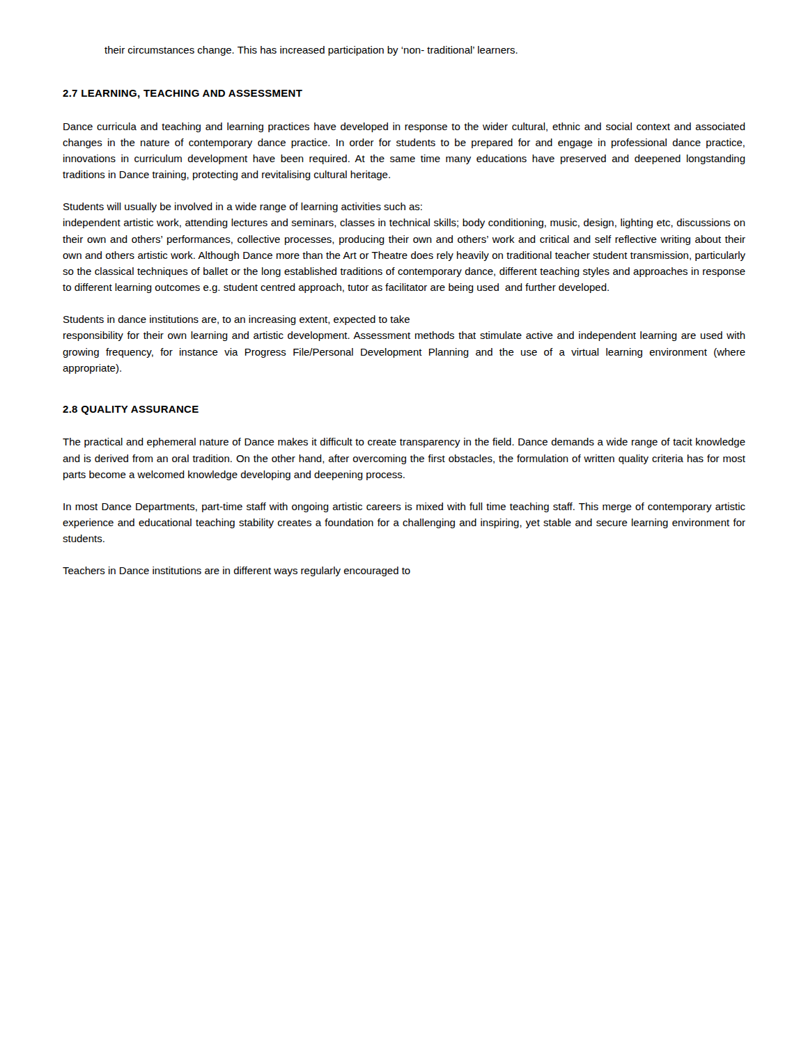their circumstances change. This has increased participation by ‘non- traditional’ learners.
2.7 LEARNING, TEACHING AND ASSESSMENT
Dance curricula and teaching and learning practices have developed in response to the wider cultural, ethnic and social context and associated changes in the nature of contemporary dance practice. In order for students to be prepared for and engage in professional dance practice, innovations in curriculum development have been required. At the same time many educations have preserved and deepened longstanding traditions in Dance training, protecting and revitalising cultural heritage.
Students will usually be involved in a wide range of learning activities such as:
independent artistic work, attending lectures and seminars, classes in technical skills; body conditioning, music, design, lighting etc, discussions on their own and others’ performances, collective processes, producing their own and others’ work and critical and self reflective writing about their own and others artistic work. Although Dance more than the Art or Theatre does rely heavily on traditional teacher student transmission, particularly so the classical techniques of ballet or the long established traditions of contemporary dance, different teaching styles and approaches in response to different learning outcomes e.g. student centred approach, tutor as facilitator are being used and further developed.
Students in dance institutions are, to an increasing extent, expected to take
responsibility for their own learning and artistic development. Assessment methods that stimulate active and independent learning are used with growing frequency, for instance via Progress File/Personal Development Planning and the use of a virtual learning environment (where appropriate).
2.8 QUALITY ASSURANCE
The practical and ephemeral nature of Dance makes it difficult to create transparency in the field. Dance demands a wide range of tacit knowledge and is derived from an oral tradition. On the other hand, after overcoming the first obstacles, the formulation of written quality criteria has for most parts become a welcomed knowledge developing and deepening process.
In most Dance Departments, part-time staff with ongoing artistic careers is mixed with full time teaching staff. This merge of contemporary artistic experience and educational teaching stability creates a foundation for a challenging and inspiring, yet stable and secure learning environment for students.
Teachers in Dance institutions are in different ways regularly encouraged to